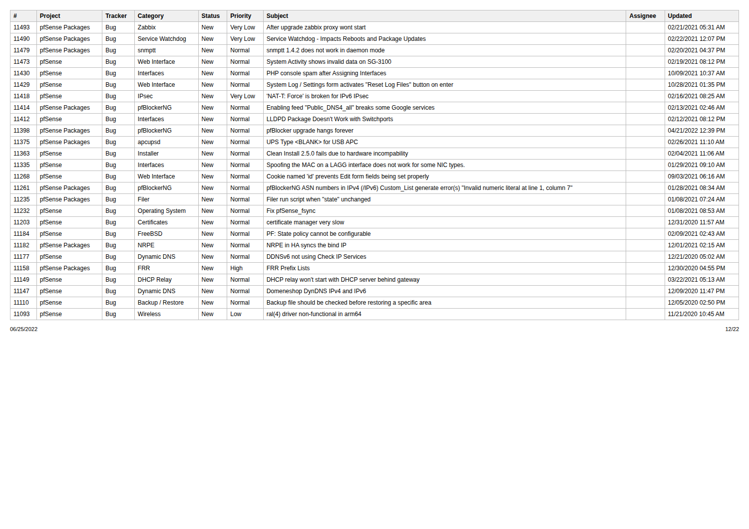Redmine issue list
| # | Project | Tracker | Category | Status | Priority | Subject | Assignee | Updated |
| --- | --- | --- | --- | --- | --- | --- | --- | --- |
| 11493 | pfSense Packages | Bug | Zabbix | New | Very Low | After upgrade zabbix proxy wont start | | 02/21/2021 05:31 AM |
| 11490 | pfSense Packages | Bug | Service Watchdog | New | Very Low | Service Watchdog - Impacts Reboots and Package Updates | | 02/22/2021 12:07 PM |
| 11479 | pfSense Packages | Bug | snmptt | New | Normal | snmptt 1.4.2 does not work in daemon mode | | 02/20/2021 04:37 PM |
| 11473 | pfSense | Bug | Web Interface | New | Normal | System Activity shows invalid data on SG-3100 | | 02/19/2021 08:12 PM |
| 11430 | pfSense | Bug | Interfaces | New | Normal | PHP console spam after Assigning Interfaces | | 10/09/2021 10:37 AM |
| 11429 | pfSense | Bug | Web Interface | New | Normal | System Log / Settings form activates "Reset Log Files" button on enter | | 10/28/2021 01:35 PM |
| 11418 | pfSense | Bug | IPsec | New | Very Low | 'NAT-T: Force' is broken for IPv6 IPsec | | 02/16/2021 08:25 AM |
| 11414 | pfSense Packages | Bug | pfBlockerNG | New | Normal | Enabling feed "Public_DNS4_all" breaks some Google services | | 02/13/2021 02:46 AM |
| 11412 | pfSense | Bug | Interfaces | New | Normal | LLDPD Package Doesn't Work with Switchports | | 02/12/2021 08:12 PM |
| 11398 | pfSense Packages | Bug | pfBlockerNG | New | Normal | pfBlocker upgrade hangs forever | | 04/21/2022 12:39 PM |
| 11375 | pfSense Packages | Bug | apcupsd | New | Normal | UPS Type <BLANK> for USB APC | | 02/26/2021 11:10 AM |
| 11363 | pfSense | Bug | Installer | New | Normal | Clean Install 2.5.0 fails due to hardware incompability | | 02/04/2021 11:06 AM |
| 11335 | pfSense | Bug | Interfaces | New | Normal | Spoofing the MAC on a LAGG interface does not work for some NIC types. | | 01/29/2021 09:10 AM |
| 11268 | pfSense | Bug | Web Interface | New | Normal | Cookie named 'id' prevents Edit form fields being set properly | | 09/03/2021 06:16 AM |
| 11261 | pfSense Packages | Bug | pfBlockerNG | New | Normal | pfBlockerNG ASN numbers in IPv4 (/IPv6) Custom_List generate error(s) "Invalid numeric literal at line 1, column 7" | | 01/28/2021 08:34 AM |
| 11235 | pfSense Packages | Bug | Filer | New | Normal | Filer run script when "state" unchanged | | 01/08/2021 07:24 AM |
| 11232 | pfSense | Bug | Operating System | New | Normal | Fix pfSense_fsync | | 01/08/2021 08:53 AM |
| 11203 | pfSense | Bug | Certificates | New | Normal | certificate manager very slow | | 12/31/2020 11:57 AM |
| 11184 | pfSense | Bug | FreeBSD | New | Normal | PF: State policy cannot be configurable | | 02/09/2021 02:43 AM |
| 11182 | pfSense Packages | Bug | NRPE | New | Normal | NRPE in HA syncs the bind IP | | 12/01/2021 02:15 AM |
| 11177 | pfSense | Bug | Dynamic DNS | New | Normal | DDNSv6 not using Check IP Services | | 12/21/2020 05:02 AM |
| 11158 | pfSense Packages | Bug | FRR | New | High | FRR Prefix Lists | | 12/30/2020 04:55 PM |
| 11149 | pfSense | Bug | DHCP Relay | New | Normal | DHCP relay won't start with DHCP server behind gateway | | 03/22/2021 05:13 AM |
| 11147 | pfSense | Bug | Dynamic DNS | New | Normal | Domeneshop DynDNS IPv4 and IPv6 | | 12/09/2020 11:47 PM |
| 11110 | pfSense | Bug | Backup / Restore | New | Normal | Backup file should be checked before restoring a specific area | | 12/05/2020 02:50 PM |
| 11093 | pfSense | Bug | Wireless | New | Low | ral(4) driver non-functional in arm64 | | 11/21/2020 10:45 AM |
06/25/2022 12/22